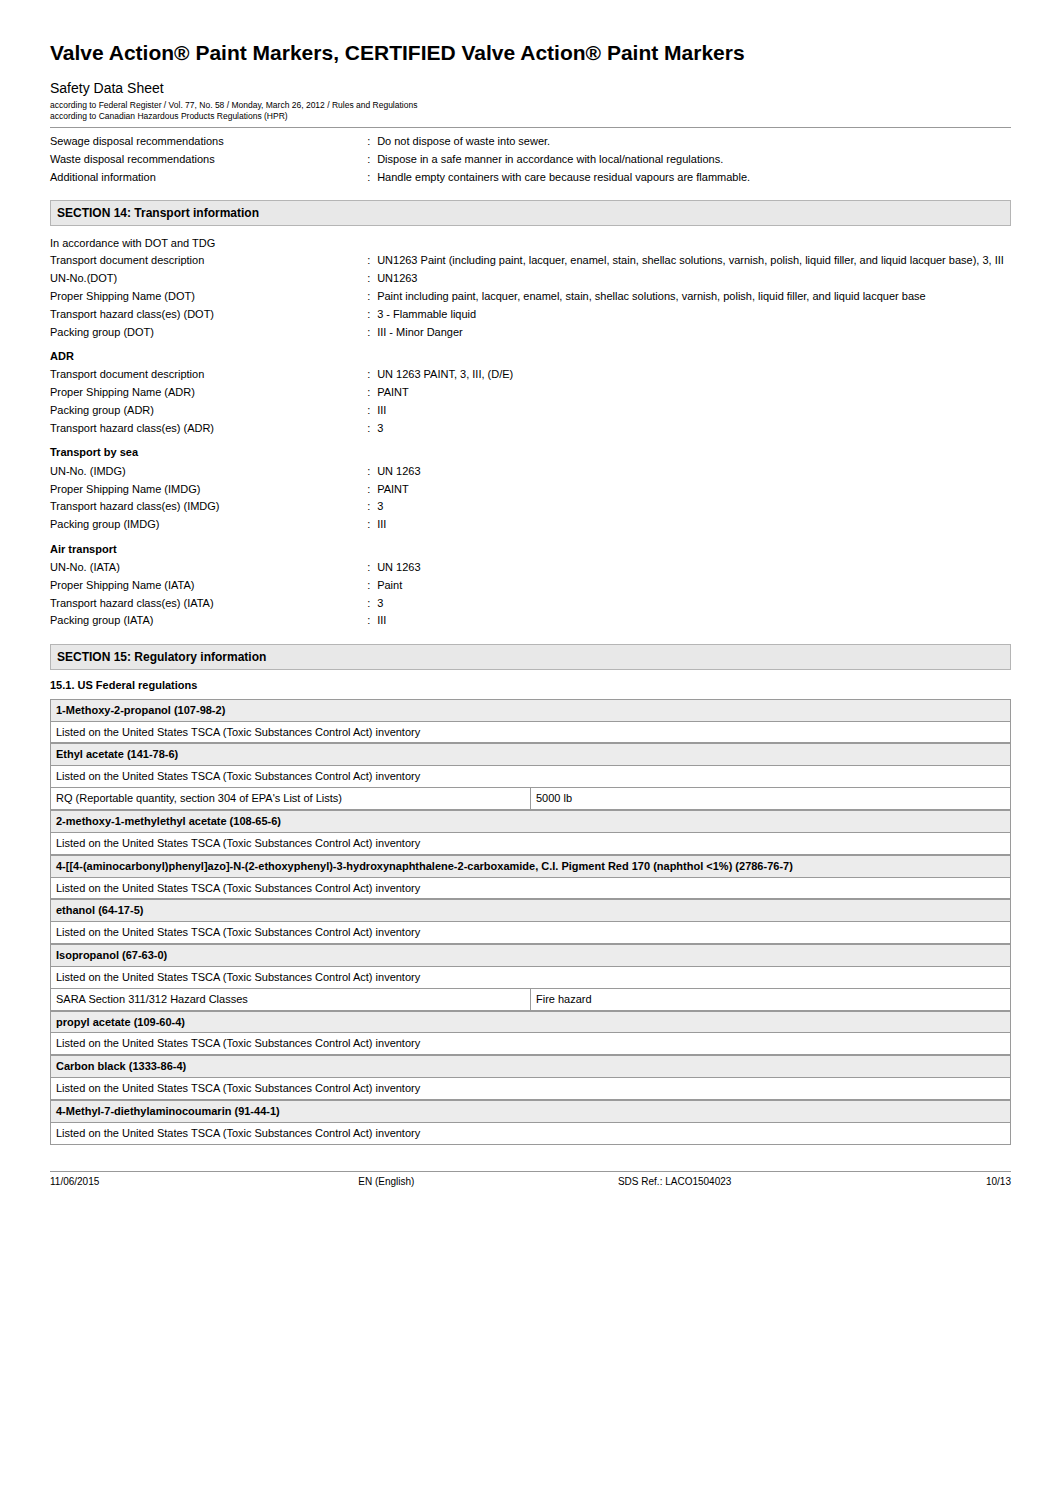Valve Action® Paint Markers, CERTIFIED Valve Action® Paint Markers
Safety Data Sheet
according to Federal Register / Vol. 77, No. 58 / Monday, March 26, 2012 / Rules and Regulations
according to Canadian Hazardous Products Regulations (HPR)
| Sewage disposal recommendations | : | Do not dispose of waste into sewer. |
| Waste disposal recommendations | : | Dispose in a safe manner in accordance with local/national regulations. |
| Additional information | : | Handle empty containers with care because residual vapours are flammable. |
SECTION 14: Transport information
| In accordance with DOT and TDG | | |
| Transport document description | : | UN1263 Paint (including paint, lacquer, enamel, stain, shellac solutions, varnish, polish, liquid filler, and liquid lacquer base), 3, III |
| UN-No.(DOT) | : | UN1263 |
| Proper Shipping Name (DOT) | : | Paint including paint, lacquer, enamel, stain, shellac solutions, varnish, polish, liquid filler, and liquid lacquer base |
| Transport hazard class(es) (DOT) | : | 3 - Flammable liquid |
| Packing group (DOT) | : | III - Minor Danger |
ADR
| Transport document description | : | UN 1263 PAINT, 3, III, (D/E) |
| Proper Shipping Name (ADR) | : | PAINT |
| Packing group (ADR) | : | III |
| Transport hazard class(es) (ADR) | : | 3 |
Transport by sea
| UN-No. (IMDG) | : | UN 1263 |
| Proper Shipping Name (IMDG) | : | PAINT |
| Transport hazard class(es) (IMDG) | : | 3 |
| Packing group (IMDG) | : | III |
Air transport
| UN-No. (IATA) | : | UN 1263 |
| Proper Shipping Name (IATA) | : | Paint |
| Transport hazard class(es) (IATA) | : | 3 |
| Packing group (IATA) | : | III |
SECTION 15: Regulatory information
15.1. US Federal regulations
| 1-Methoxy-2-propanol (107-98-2) |
| Listed on the United States TSCA (Toxic Substances Control Act) inventory |
| Ethyl acetate (141-78-6) |
| Listed on the United States TSCA (Toxic Substances Control Act) inventory |
| RQ (Reportable quantity, section 304 of EPA's List of Lists) | 5000 lb |
| 2-methoxy-1-methylethyl acetate (108-65-6) |
| Listed on the United States TSCA (Toxic Substances Control Act) inventory |
| 4-[[4-(aminocarbonyl)phenyl]azo]-N-(2-ethoxyphenyl)-3-hydroxynaphthalene-2-carboxamide, C.I. Pigment Red 170 (naphthol <1%) (2786-76-7) |
| Listed on the United States TSCA (Toxic Substances Control Act) inventory |
| ethanol (64-17-5) |
| Listed on the United States TSCA (Toxic Substances Control Act) inventory |
| Isopropanol (67-63-0) |
| Listed on the United States TSCA (Toxic Substances Control Act) inventory |
| SARA Section 311/312 Hazard Classes | Fire hazard |
| propyl acetate (109-60-4) |
| Listed on the United States TSCA (Toxic Substances Control Act) inventory |
| Carbon black (1333-86-4) |
| Listed on the United States TSCA (Toxic Substances Control Act) inventory |
| 4-Methyl-7-diethylaminocoumarin (91-44-1) |
| Listed on the United States TSCA (Toxic Substances Control Act) inventory |
11/06/2015 EN (English) SDS Ref.: LACO1504023 10/13